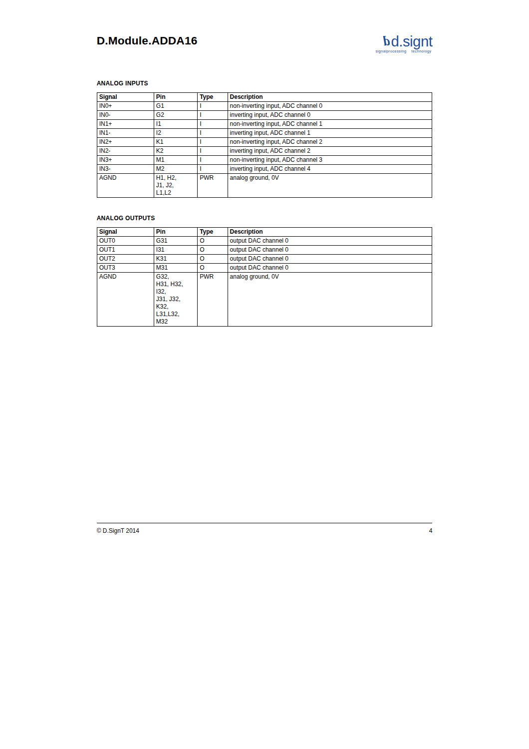D.Module.ADDA16
dd.signt signalprocessing technology
ANALOG INPUTS
| Signal | Pin | Type | Description |
| --- | --- | --- | --- |
| IN0+ | G1 | I | non-inverting input, ADC channel 0 |
| IN0- | G2 | I | inverting input, ADC channel 0 |
| IN1+ | I1 | I | non-inverting input, ADC channel 1 |
| IN1- | I2 | I | inverting input, ADC channel 1 |
| IN2+ | K1 | I | non-inverting input, ADC channel 2 |
| IN2- | K2 | I | inverting input, ADC channel 2 |
| IN3+ | M1 | I | non-inverting input, ADC channel 3 |
| IN3- | M2 | I | inverting input, ADC channel 4 |
| AGND | H1, H2, J1, J2, L1,L2 | PWR | analog ground, 0V |
ANALOG OUTPUTS
| Signal | Pin | Type | Description |
| --- | --- | --- | --- |
| OUT0 | G31 | O | output DAC channel 0 |
| OUT1 | I31 | O | output DAC channel 0 |
| OUT2 | K31 | O | output DAC channel 0 |
| OUT3 | M31 | O | output DAC channel 0 |
| AGND | G32, H31, H32, I32, J31, J32, K32, L31,L32, M32 | PWR | analog ground, 0V |
© D.SignT 2014 4